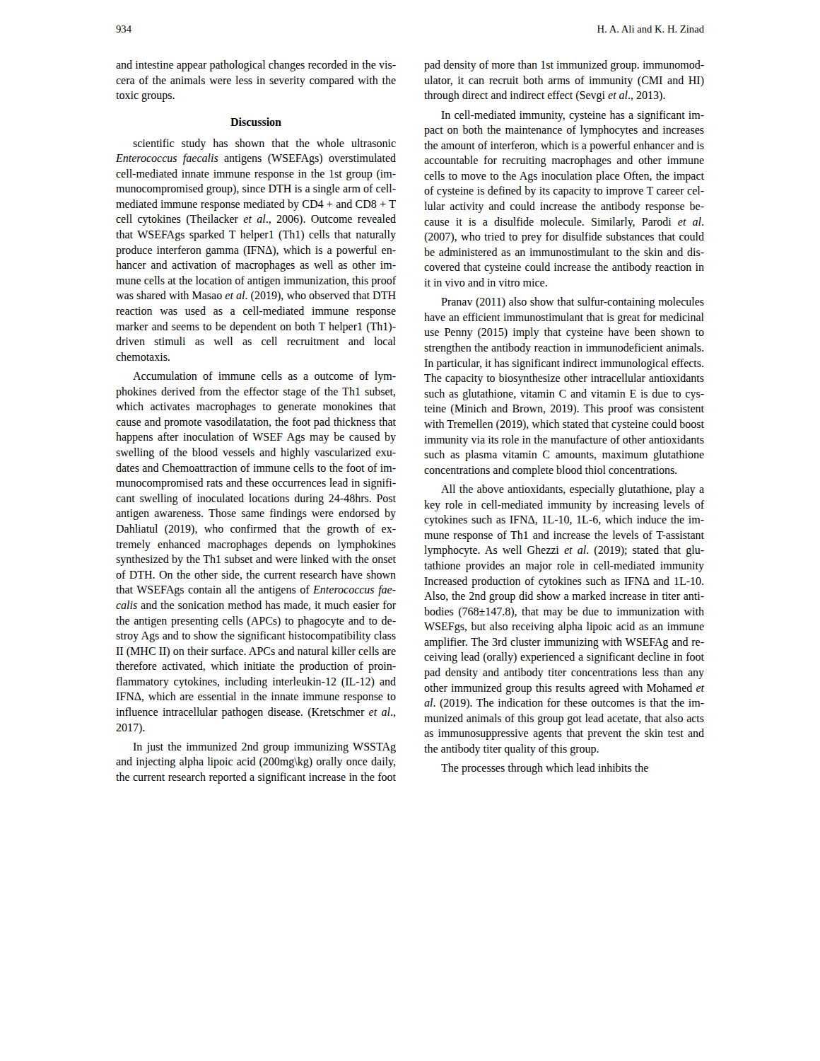934 H. A. Ali and K. H. Zinad
and intestine appear pathological changes recorded in the viscera of the animals were less in severity compared with the toxic groups.
Discussion
scientific study has shown that the whole ultrasonic Enterococcus faecalis antigens (WSEFAgs) overstimulated cell-mediated innate immune response in the 1st group (immunocompromised group), since DTH is a single arm of cell-mediated immune response mediated by CD4 + and CD8 + T cell cytokines (Theilacker et al., 2006). Outcome revealed that WSEFAgs sparked T helper1 (Th1) cells that naturally produce interferon gamma (IFNΔ), which is a powerful enhancer and activation of macrophages as well as other immune cells at the location of antigen immunization, this proof was shared with Masao et al. (2019), who observed that DTH reaction was used as a cell-mediated immune response marker and seems to be dependent on both T helper1 (Th1)-driven stimuli as well as cell recruitment and local chemotaxis.
Accumulation of immune cells as a outcome of lymphokines derived from the effector stage of the Th1 subset, which activates macrophages to generate monokines that cause and promote vasodilatation, the foot pad thickness that happens after inoculation of WSEF Ags may be caused by swelling of the blood vessels and highly vascularized exudates and Chemoattraction of immune cells to the foot of immunocompromised rats and these occurrences lead in significant swelling of inoculated locations during 24-48hrs. Post antigen awareness. Those same findings were endorsed by Dahliatul (2019), who confirmed that the growth of extremely enhanced macrophages depends on lymphokines synthesized by the Th1 subset and were linked with the onset of DTH. On the other side, the current research have shown that WSEFAgs contain all the antigens of Enterococcus faecalis and the sonication method has made, it much easier for the antigen presenting cells (APCs) to phagocyte and to destroy Ags and to show the significant histocompatibility class II (MHC II) on their surface. APCs and natural killer cells are therefore activated, which initiate the production of proinflammatory cytokines, including interleukin-12 (IL-12) and IFNΔ, which are essential in the innate immune response to influence intracellular pathogen disease. (Kretschmer et al., 2017).
In just the immunized 2nd group immunizing WSSTAg and injecting alpha lipoic acid (200mg\kg) orally once daily, the current research reported a significant increase in the foot pad density of more than 1st immunized group. immunomodulator, it can recruit both arms of immunity (CMI and HI) through direct and indirect effect (Sevgi et al., 2013).
In cell-mediated immunity, cysteine has a significant impact on both the maintenance of lymphocytes and increases the amount of interferon, which is a powerful enhancer and is accountable for recruiting macrophages and other immune cells to move to the Ags inoculation place Often, the impact of cysteine is defined by its capacity to improve T career cellular activity and could increase the antibody response because it is a disulfide molecule. Similarly, Parodi et al. (2007), who tried to prey for disulfide substances that could be administered as an immunostimulant to the skin and discovered that cysteine could increase the antibody reaction in it in vivo and in vitro mice.
Pranav (2011) also show that sulfur-containing molecules have an efficient immunostimulant that is great for medicinal use Penny (2015) imply that cysteine have been shown to strengthen the antibody reaction in immunodeficient animals. In particular, it has significant indirect immunological effects. The capacity to biosynthesize other intracellular antioxidants such as glutathione, vitamin C and vitamin E is due to cysteine (Minich and Brown, 2019). This proof was consistent with Tremellen (2019), which stated that cysteine could boost immunity via its role in the manufacture of other antioxidants such as plasma vitamin C amounts, maximum glutathione concentrations and complete blood thiol concentrations.
All the above antioxidants, especially glutathione, play a key role in cell-mediated immunity by increasing levels of cytokines such as IFNΔ, 1L-10, 1L-6, which induce the immune response of Th1 and increase the levels of T-assistant lymphocyte. As well Ghezzi et al. (2019); stated that glutathione provides an major role in cell-mediated immunity Increased production of cytokines such as IFNΔ and 1L-10. Also, the 2nd group did show a marked increase in titer antibodies (768±147.8), that may be due to immunization with WSEFgs, but also receiving alpha lipoic acid as an immune amplifier. The 3rd cluster immunizing with WSEFAg and receiving lead (orally) experienced a significant decline in foot pad density and antibody titer concentrations less than any other immunized group this results agreed with Mohamed et al. (2019). The indication for these outcomes is that the immunized animals of this group got lead acetate, that also acts as immunosuppressive agents that prevent the skin test and the antibody titer quality of this group.
The processes through which lead inhibits the